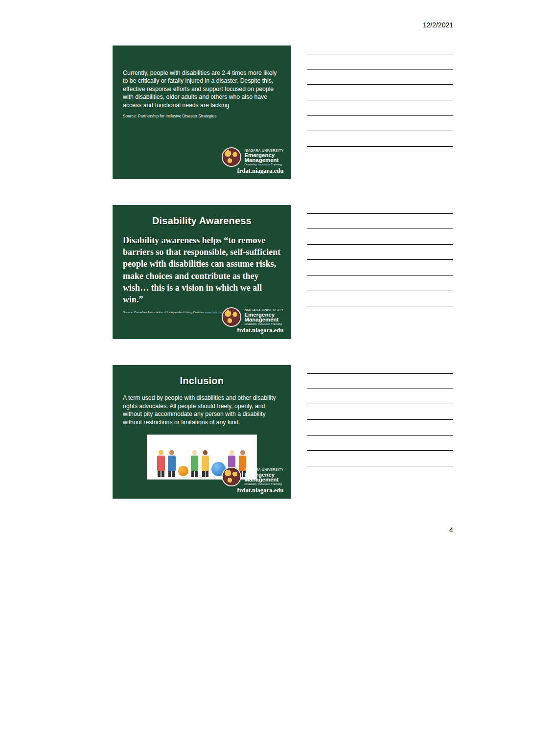12/2/2021
Currently, people with disabilities are 2-4 times more likely to be critically or fatally injured in a disaster. Despite this, effective response efforts and support focused on people with disabilities, older adults and others who also have access and functional needs are lacking
Source: Partnership for Inclusive Disaster Strategies
NIAGARA UNIVERSITY
Emergency
Management
Disability Inclusion Training
frdat.niagara.edu
Disability Awareness
Disability awareness helps “to remove barriers so that responsible, self-sufficient people with disabilities can assume risks, make choices and contribute as they wish… this is a vision in which we all win.”
Source: Canadian Association of Independent Living Centres www.cailc.ca
NIAGARA UNIVERSITY
Emergency
Management
Disability Inclusion Training
frdat.niagara.edu
Inclusion
A term used by people with disabilities and other disability rights advocates. All people should freely, openly, and without pity accommodate any person with a disability without restrictions or limitations of any kind.
NIAGARA UNIVERSITY
Emergency
Management
Disability Inclusion Training
frdat.niagara.edu
4